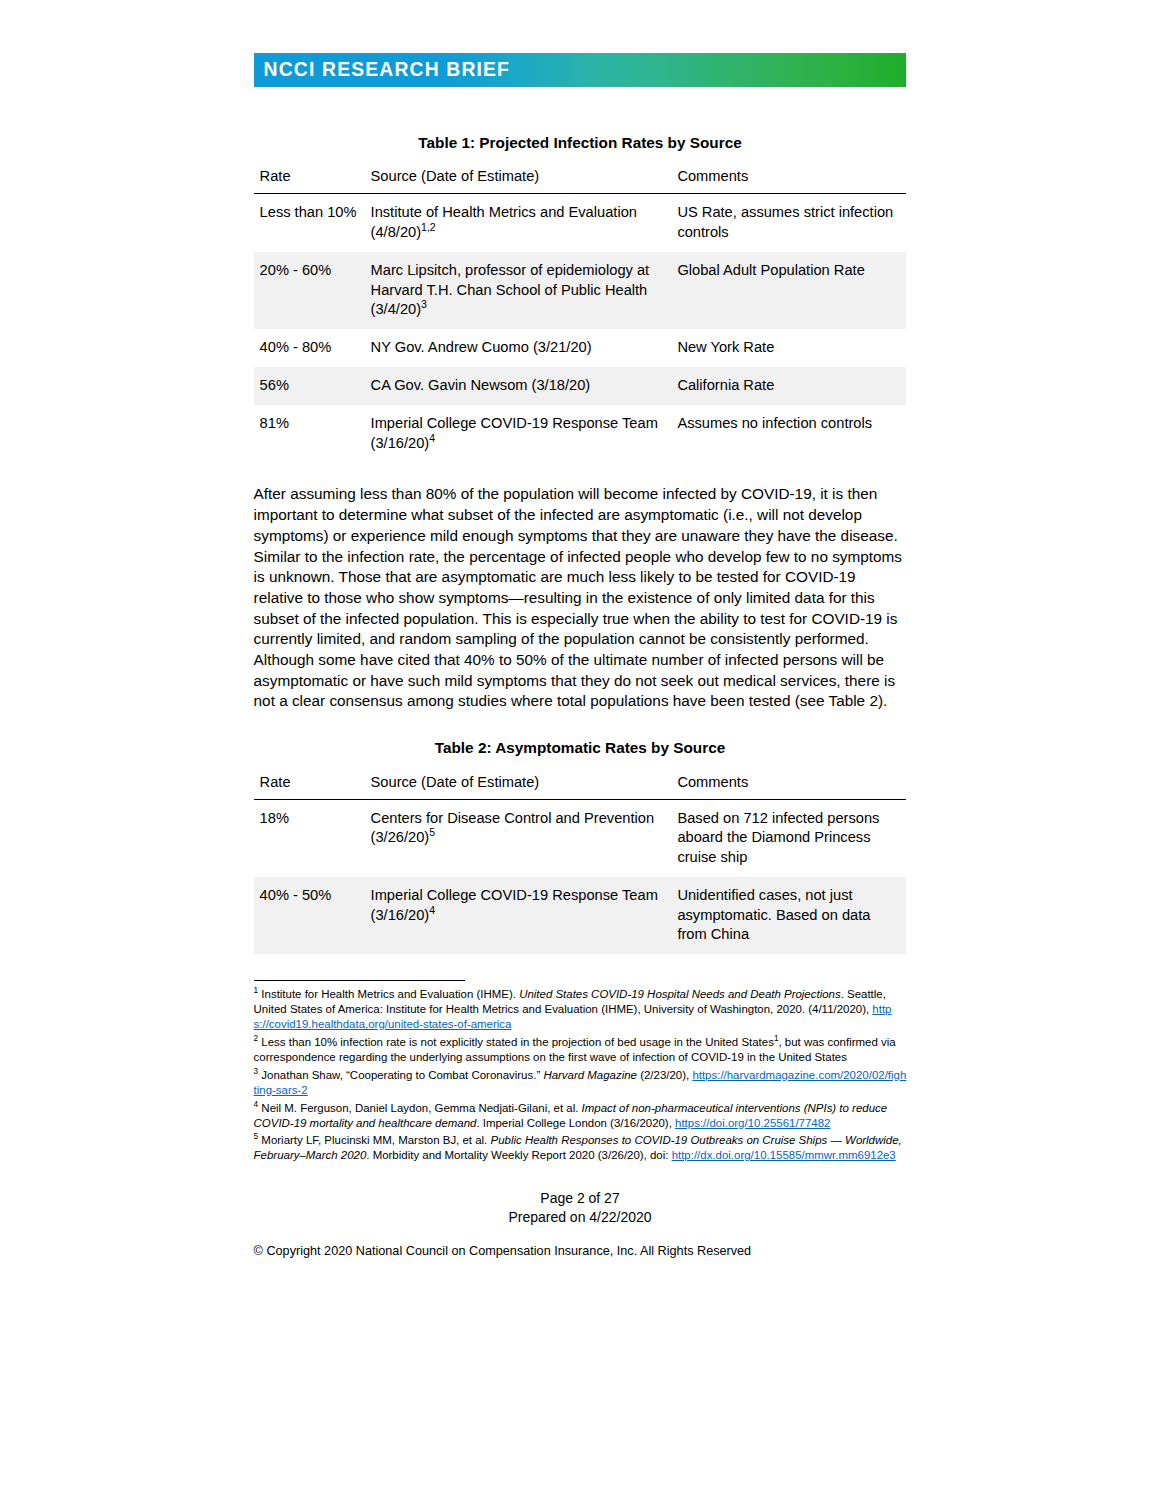NCCI RESEARCH BRIEF
Table 1: Projected Infection Rates by Source
| Rate | Source (Date of Estimate) | Comments |
| --- | --- | --- |
| Less than 10% | Institute of Health Metrics and Evaluation (4/8/20) 1,2 | US Rate, assumes strict infection controls |
| 20% - 60% | Marc Lipsitch, professor of epidemiology at Harvard T.H. Chan School of Public Health (3/4/20) 3 | Global Adult Population Rate |
| 40% - 80% | NY Gov. Andrew Cuomo (3/21/20) | New York Rate |
| 56% | CA Gov. Gavin Newsom (3/18/20) | California Rate |
| 81% | Imperial College COVID-19 Response Team (3/16/20) 4 | Assumes no infection controls |
After assuming less than 80% of the population will become infected by COVID-19, it is then important to determine what subset of the infected are asymptomatic (i.e., will not develop symptoms) or experience mild enough symptoms that they are unaware they have the disease. Similar to the infection rate, the percentage of infected people who develop few to no symptoms is unknown. Those that are asymptomatic are much less likely to be tested for COVID-19 relative to those who show symptoms—resulting in the existence of only limited data for this subset of the infected population. This is especially true when the ability to test for COVID-19 is currently limited, and random sampling of the population cannot be consistently performed. Although some have cited that 40% to 50% of the ultimate number of infected persons will be asymptomatic or have such mild symptoms that they do not seek out medical services, there is not a clear consensus among studies where total populations have been tested (see Table 2).
Table 2: Asymptomatic Rates by Source
| Rate | Source (Date of Estimate) | Comments |
| --- | --- | --- |
| 18% | Centers for Disease Control and Prevention (3/26/20) 5 | Based on 712 infected persons aboard the Diamond Princess cruise ship |
| 40% - 50% | Imperial College COVID-19 Response Team (3/16/20) 4 | Unidentified cases, not just asymptomatic. Based on data from China |
1 Institute for Health Metrics and Evaluation (IHME). United States COVID-19 Hospital Needs and Death Projections. Seattle, United States of America: Institute for Health Metrics and Evaluation (IHME), University of Washington, 2020. (4/11/2020), https://covid19.healthdata.org/united-states-of-america
2 Less than 10% infection rate is not explicitly stated in the projection of bed usage in the United States1, but was confirmed via correspondence regarding the underlying assumptions on the first wave of infection of COVID-19 in the United States
3 Jonathan Shaw, “Cooperating to Combat Coronavirus.” Harvard Magazine (2/23/20), https://harvardmagazine.com/2020/02/fighting-sars-2
4 Neil M. Ferguson, Daniel Laydon, Gemma Nedjati-Gilani, et al. Impact of non-pharmaceutical interventions (NPIs) to reduce COVID-19 mortality and healthcare demand. Imperial College London (3/16/2020), https://doi.org/10.25561/77482
5 Moriarty LF, Plucinski MM, Marston BJ, et al. Public Health Responses to COVID-19 Outbreaks on Cruise Ships — Worldwide, February–March 2020. Morbidity and Mortality Weekly Report 2020 (3/26/20), doi: http://dx.doi.org/10.15585/mmwr.mm6912e3
Page 2 of 27
Prepared on 4/22/2020
© Copyright 2020 National Council on Compensation Insurance, Inc. All Rights Reserved